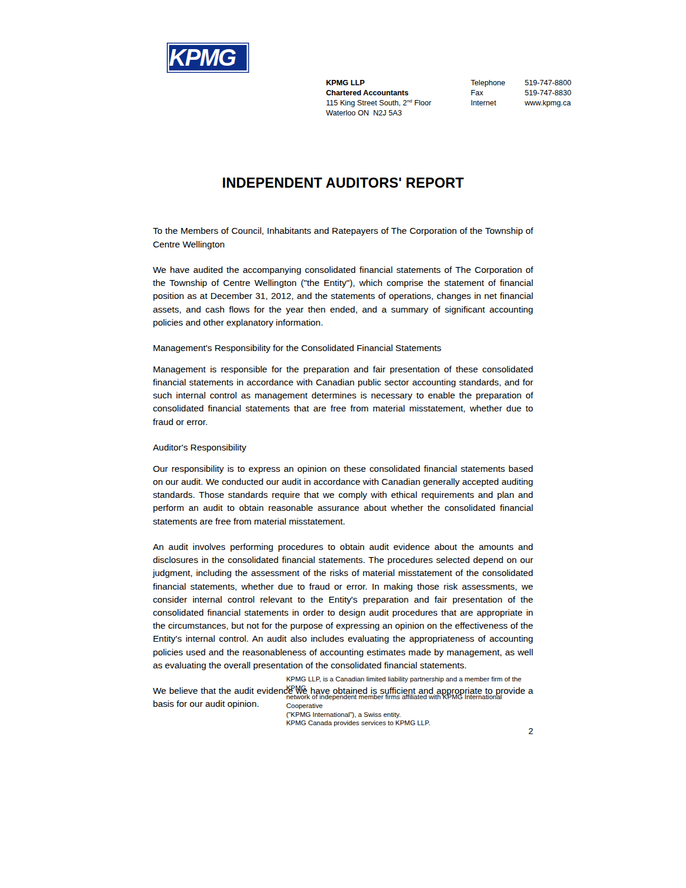KPMG
| KPMG LLP | Telephone | 519-747-8800 |
| Chartered Accountants | Fax | 519-747-8830 |
| 115 King Street South, 2 nd Floor | Internet | www.kpmg.ca |
| Waterloo ON N2J 5A3 | | |
INDEPENDENT AUDITORS' REPORT
To the Members of Council, Inhabitants and Ratepayers of The Corporation of the Township of Centre Wellington
We have audited the accompanying consolidated financial statements of The Corporation of the Township of Centre Wellington ("the Entity"), which comprise the statement of financial position as at December 31, 2012, and the statements of operations, changes in net financial assets, and cash flows for the year then ended, and a summary of significant accounting policies and other explanatory information.
Management's Responsibility for the Consolidated Financial Statements
Management is responsible for the preparation and fair presentation of these consolidated financial statements in accordance with Canadian public sector accounting standards, and for such internal control as management determines is necessary to enable the preparation of consolidated financial statements that are free from material misstatement, whether due to fraud or error.
Auditor's Responsibility
Our responsibility is to express an opinion on these consolidated financial statements based on our audit. We conducted our audit in accordance with Canadian generally accepted auditing standards. Those standards require that we comply with ethical requirements and plan and perform an audit to obtain reasonable assurance about whether the consolidated financial statements are free from material misstatement.
An audit involves performing procedures to obtain audit evidence about the amounts and disclosures in the consolidated financial statements. The procedures selected depend on our judgment, including the assessment of the risks of material misstatement of the consolidated financial statements, whether due to fraud or error. In making those risk assessments, we consider internal control relevant to the Entity's preparation and fair presentation of the consolidated financial statements in order to design audit procedures that are appropriate in the circumstances, but not for the purpose of expressing an opinion on the effectiveness of the Entity's internal control. An audit also includes evaluating the appropriateness of accounting policies used and the reasonableness of accounting estimates made by management, as well as evaluating the overall presentation of the consolidated financial statements.
We believe that the audit evidence we have obtained is sufficient and appropriate to provide a basis for our audit opinion.
KPMG LLP, is a Canadian limited liability partnership and a member firm of the KPMG
network of independent member firms affiliated with KPMG International Cooperative
(”KPMG International”), a Swiss entity.
KPMG Canada provides services to KPMG LLP.
2